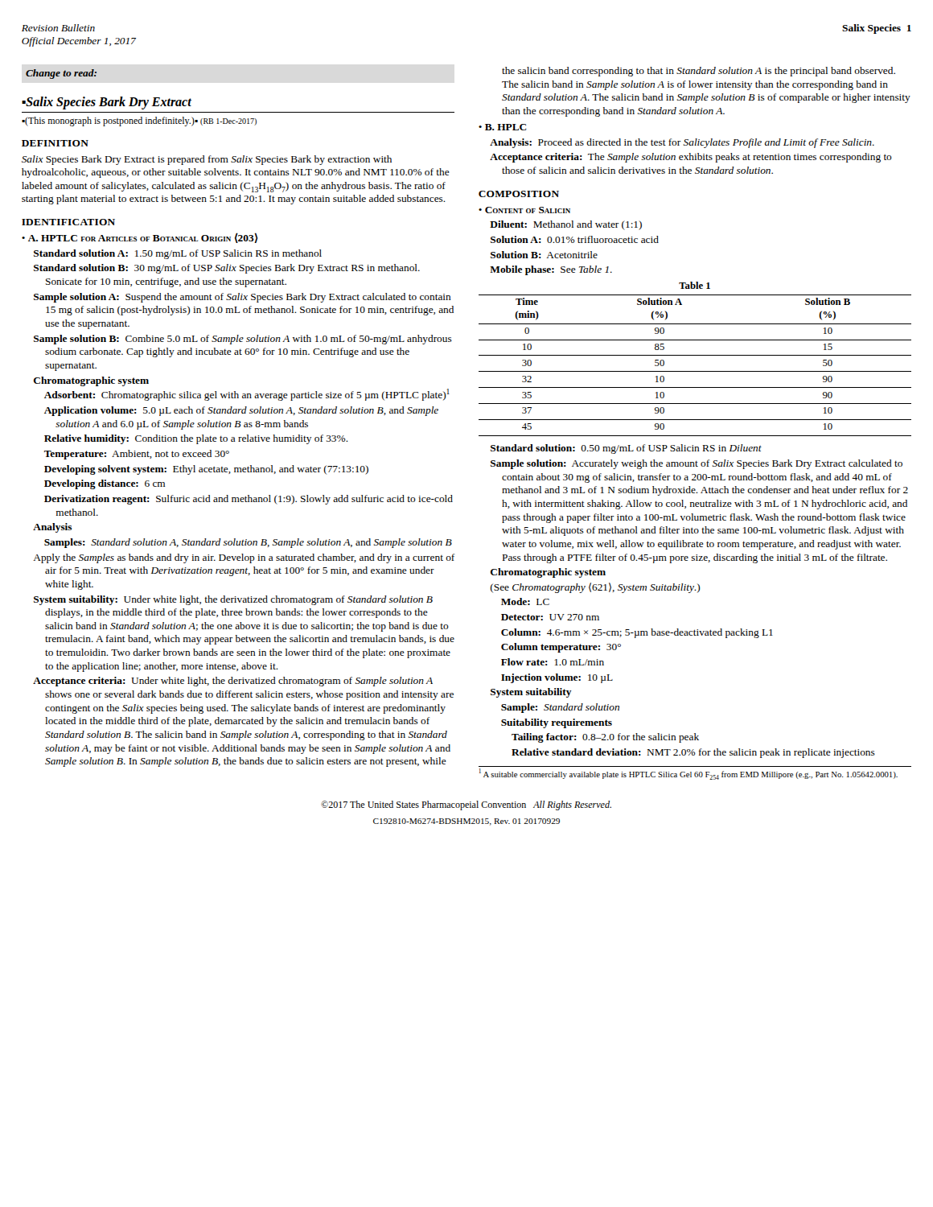Revision Bulletin
Official December 1, 2017
Salix Species 1
Change to read:
▪Salix Species Bark Dry Extract
▪(This monograph is postponed indefinitely.)▪ (RB 1-Dec-2017)
Definition
Salix Species Bark Dry Extract is prepared from Salix Species Bark by extraction with hydroalcoholic, aqueous, or other suitable solvents. It contains NLT 90.0% and NMT 110.0% of the labeled amount of salicylates, calculated as salicin (C13H18O7) on the anhydrous basis. The ratio of starting plant material to extract is between 5:1 and 20:1. It may contain suitable added substances.
Identification
• A. HPTLC for Articles of Botanical Origin ⟨203⟩
Standard solution A: 1.50 mg/mL of USP Salicin RS in methanol
Standard solution B: 30 mg/mL of USP Salix Species Bark Dry Extract RS in methanol. Sonicate for 10 min, centrifuge, and use the supernatant.
Sample solution A: Suspend the amount of Salix Species Bark Dry Extract calculated to contain 15 mg of salicin (post-hydrolysis) in 10.0 mL of methanol. Sonicate for 10 min, centrifuge, and use the supernatant.
Sample solution B: Combine 5.0 mL of Sample solution A with 1.0 mL of 50-mg/mL anhydrous sodium carbonate. Cap tightly and incubate at 60° for 10 min. Centrifuge and use the supernatant.
Chromatographic system
Adsorbent: Chromatographic silica gel with an average particle size of 5 µm (HPTLC plate)1
Application volume: 5.0 µL each of Standard solution A, Standard solution B, and Sample solution A and 6.0 µL of Sample solution B as 8-mm bands
Relative humidity: Condition the plate to a relative humidity of 33%.
Temperature: Ambient, not to exceed 30°
Developing solvent system: Ethyl acetate, methanol, and water (77:13:10)
Developing distance: 6 cm
Derivatization reagent: Sulfuric acid and methanol (1:9). Slowly add sulfuric acid to ice-cold methanol.
Analysis
Samples: Standard solution A, Standard solution B, Sample solution A, and Sample solution B
Apply the Samples as bands and dry in air. Develop in a saturated chamber, and dry in a current of air for 5 min. Treat with Derivatization reagent, heat at 100° for 5 min, and examine under white light.
System suitability: Under white light, the derivatized chromatogram of Standard solution B displays, in the middle third of the plate, three brown bands: the lower corresponds to the salicin band in Standard solution A; the one above it is due to salicortin; the top band is due to tremulacin. A faint band, which may appear between the salicortin and tremulacin bands, is due to tremuloidin. Two darker brown bands are seen in the lower third of the plate: one proximate to the application line; another, more intense, above it.
Acceptance criteria: Under white light, the derivatized chromatogram of Sample solution A shows one or several dark bands due to different salicin esters, whose position and intensity are contingent on the Salix species being used. The salicylate bands of interest are predominantly located in the middle third of the plate, demarcated by the salicin and tremulacin bands of Standard solution B. The salicin band in Sample solution A, corresponding to that in Standard solution A, may be faint or not visible. Additional bands may be seen in Sample solution A and Sample solution B. In Sample solution B, the bands due to salicin esters are not present, while the salicin band corresponding to that in Standard solution A is the principal band observed. The salicin band in Sample solution A is of lower intensity than the corresponding band in Standard solution A. The salicin band in Sample solution B is of comparable or higher intensity than the corresponding band in Standard solution A.
• B. HPLC
Analysis: Proceed as directed in the test for Salicylates Profile and Limit of Free Salicin.
Acceptance criteria: The Sample solution exhibits peaks at retention times corresponding to those of salicin and salicin derivatives in the Standard solution.
Composition
• Content of Salicin
Diluent: Methanol and water (1:1)
Solution A: 0.01% trifluoroacetic acid
Solution B: Acetonitrile
Mobile phase: See Table 1.
Table 1
| Time (min) | Solution A (%) | Solution B (%) |
| --- | --- | --- |
| 0 | 90 | 10 |
| 10 | 85 | 15 |
| 30 | 50 | 50 |
| 32 | 10 | 90 |
| 35 | 10 | 90 |
| 37 | 90 | 10 |
| 45 | 90 | 10 |
Standard solution: 0.50 mg/mL of USP Salicin RS in Diluent
Sample solution: Accurately weigh the amount of Salix Species Bark Dry Extract calculated to contain about 30 mg of salicin, transfer to a 200-mL round-bottom flask, and add 40 mL of methanol and 3 mL of 1 N sodium hydroxide. Attach the condenser and heat under reflux for 2 h, with intermittent shaking. Allow to cool, neutralize with 3 mL of 1 N hydrochloric acid, and pass through a paper filter into a 100-mL volumetric flask. Wash the round-bottom flask twice with 5-mL aliquots of methanol and filter into the same 100-mL volumetric flask. Adjust with water to volume, mix well, allow to equilibrate to room temperature, and readjust with water. Pass through a PTFE filter of 0.45-µm pore size, discarding the initial 3 mL of the filtrate.
Chromatographic system
(See Chromatography ⟨621⟩, System Suitability.)
Mode: LC
Detector: UV 270 nm
Column: 4.6-mm × 25-cm; 5-µm base-deactivated packing L1
Column temperature: 30°
Flow rate: 1.0 mL/min
Injection volume: 10 µL
System suitability
Sample: Standard solution
Suitability requirements
Tailing factor: 0.8–2.0 for the salicin peak
Relative standard deviation: NMT 2.0% for the salicin peak in replicate injections
1 A suitable commercially available plate is HPTLC Silica Gel 60 F254 from EMD Millipore (e.g., Part No. 1.05642.0001).
©2017 The United States Pharmacopeial Convention All Rights Reserved.
C192810-M6274-BDSHM2015, Rev. 01 20170929